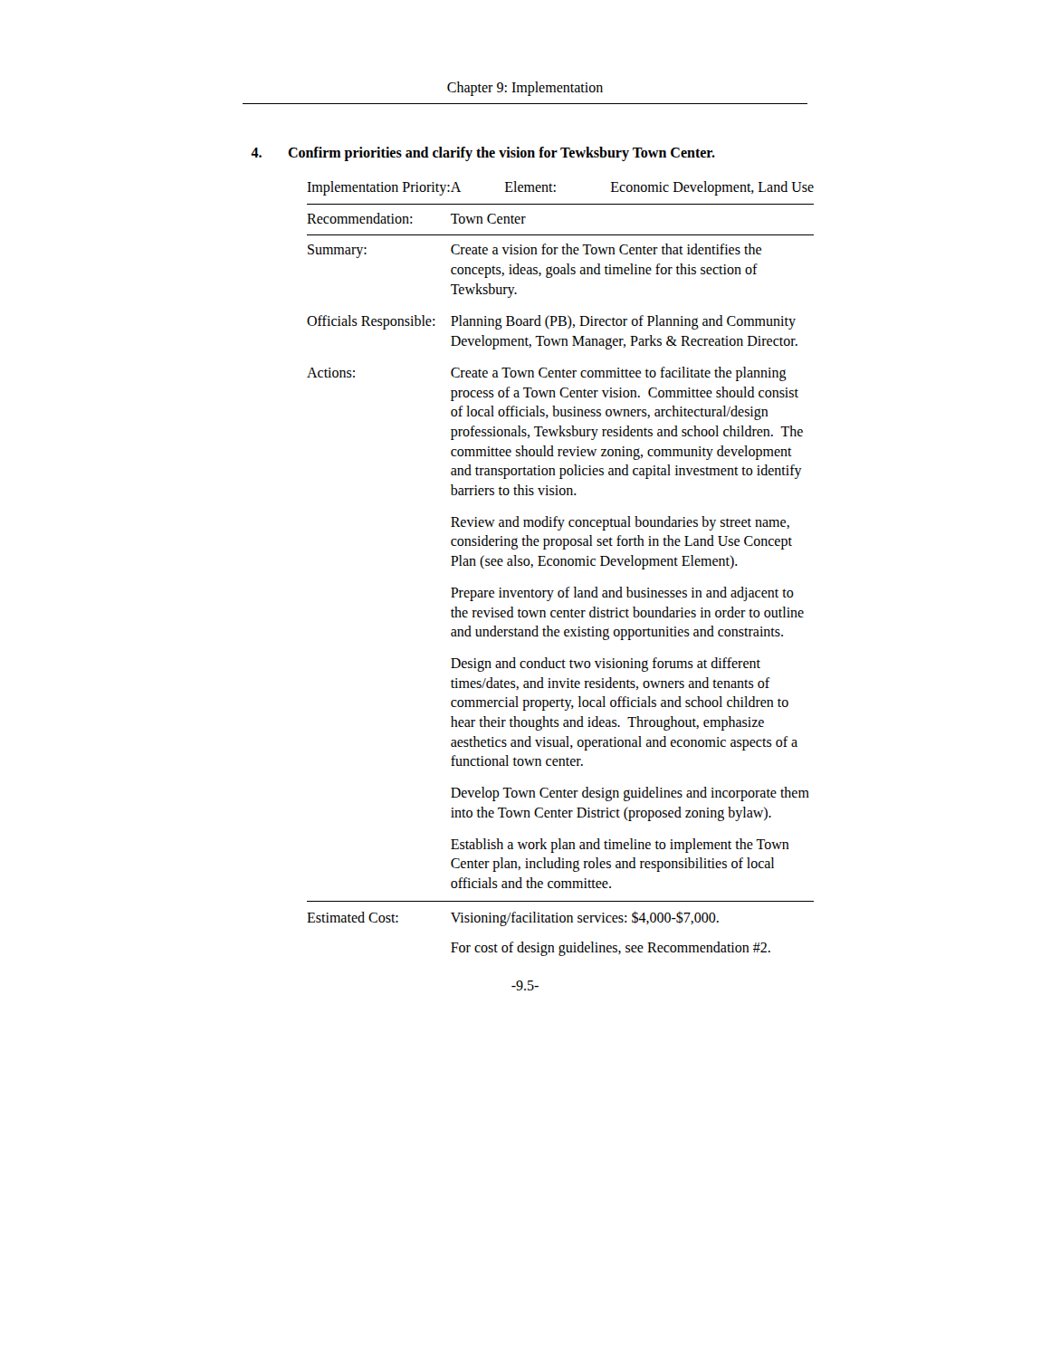Chapter 9: Implementation
4.
Confirm priorities and clarify the vision for Tewksbury Town Center.
| Implementation Priority: | A Element: Economic Development, Land Use |
| Recommendation: | Town Center |
| Summary: | Create a vision for the Town Center that identifies the concepts, ideas, goals and timeline for this section of Tewksbury. |
| Officials Responsible: | Planning Board (PB), Director of Planning and Community Development, Town Manager, Parks & Recreation Director. |
| Actions: | Create a Town Center committee to facilitate the planning process of a Town Center vision. Committee should consist of local officials, business owners, architectural/design professionals, Tewksbury residents and school children. The committee should review zoning, community development and transportation policies and capital investment to identify barriers to this vision. Review and modify conceptual boundaries by street name, considering the proposal set forth in the Land Use Concept Plan (see also, Economic Development Element). Prepare inventory of land and businesses in and adjacent to the revised town center district boundaries in order to outline and understand the existing opportunities and constraints. Design and conduct two visioning forums at different times/dates, and invite residents, owners and tenants of commercial property, local officials and school children to hear their thoughts and ideas. Throughout, emphasize aesthetics and visual, operational and economic aspects of a functional town center. Develop Town Center design guidelines and incorporate them into the Town Center District (proposed zoning bylaw). Establish a work plan and timeline to implement the Town Center plan, including roles and responsibilities of local officials and the committee. |
| Estimated Cost: | Visioning/facilitation services: $4,000-$7,000. For cost of design guidelines, see Recommendation #2. |
-9.5-